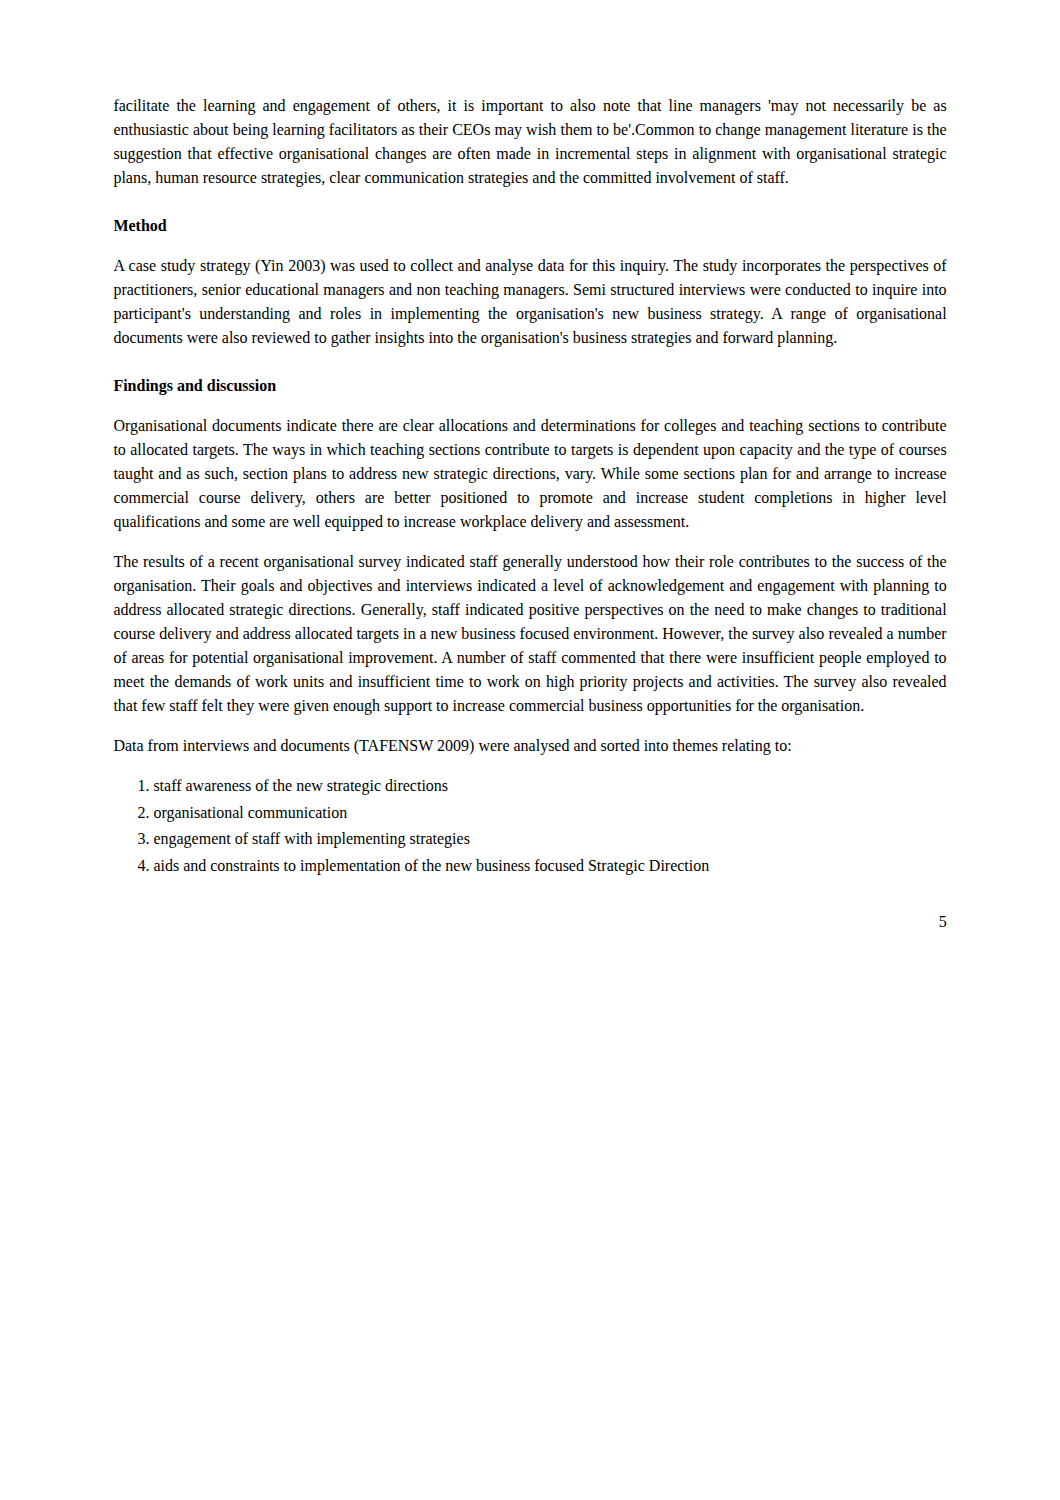facilitate the learning and engagement of others, it is important to also note that line managers 'may not necessarily be as enthusiastic about being learning facilitators as their CEOs may wish them to be'.Common to change management literature is the suggestion that effective organisational changes are often made in incremental steps in alignment with organisational strategic plans, human resource strategies, clear communication strategies and the committed involvement of staff.
Method
A case study strategy (Yin 2003) was used to collect and analyse data for this inquiry. The study incorporates the perspectives of practitioners, senior educational managers and non teaching managers. Semi structured interviews were conducted to inquire into participant's understanding and roles in implementing the organisation's new business strategy. A range of organisational documents were also reviewed to gather insights into the organisation's business strategies and forward planning.
Findings and discussion
Organisational documents indicate there are clear allocations and determinations for colleges and teaching sections to contribute to allocated targets. The ways in which teaching sections contribute to targets is dependent upon capacity and the type of courses taught and as such, section plans to address new strategic directions, vary. While some sections plan for and arrange to increase commercial course delivery, others are better positioned to promote and increase student completions in higher level qualifications and some are well equipped to increase workplace delivery and assessment.
The results of a recent organisational survey indicated staff generally understood how their role contributes to the success of the organisation. Their goals and objectives and interviews indicated a level of acknowledgement and engagement with planning to address allocated strategic directions. Generally, staff indicated positive perspectives on the need to make changes to traditional course delivery and address allocated targets in a new business focused environment. However, the survey also revealed a number of areas for potential organisational improvement. A number of staff commented that there were insufficient people employed to meet the demands of work units and insufficient time to work on high priority projects and activities. The survey also revealed that few staff felt they were given enough support to increase commercial business opportunities for the organisation.
Data from interviews and documents (TAFENSW 2009) were analysed and sorted into themes relating to:
staff awareness of the new strategic directions
organisational communication
engagement of staff with implementing strategies
aids and constraints to implementation of the new business focused Strategic Direction
5